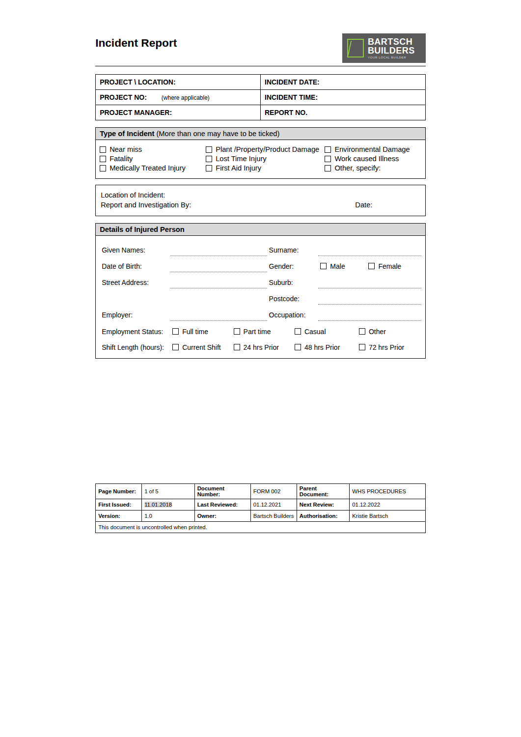Incident Report
BARTSCH BUILDERS YOUR LOCAL BUILDER
| PROJECT \ LOCATION: | INCIDENT DATE: |
| PROJECT NO: (where applicable) | INCIDENT TIME: |
| PROJECT MANAGER: | REPORT NO. |
Type of Incident (More than one may have to be ticked)
Near miss
Plant /Property/Product Damage
Environmental Damage
Fatality
Lost Time Injury
Work caused Illness
Medically Treated Injury
First Aid Injury
Other, specify:
Location of Incident:
Report and Investigation By: Date:
Details of Injured Person
| Given Names: | | Surname: | |
| Date of Birth: | | Gender: | Male Female |
| Street Address: | | Suburb: | |
| | | Postcode: | |
| Employer: | | Occupation: | |
| Employment Status: | Full time | Part time | Casual | Other |
| Shift Length (hours): | Current Shift | 24 hrs Prior | 48 hrs Prior | 72 hrs Prior |
| Page Number: | 1 of 5 | Document Number: | FORM 002 | Parent Document: | WHS PROCEDURES |
| First Issued: | 11.01.2018 | Last Reviewed: | 01.12.2021 | Next Review: | 01.12.2022 |
| Version: | 1.0 | Owner: | Bartsch Builders | Authorisation: | Kristie Bartsch |
| This document is uncontrolled when printed. |